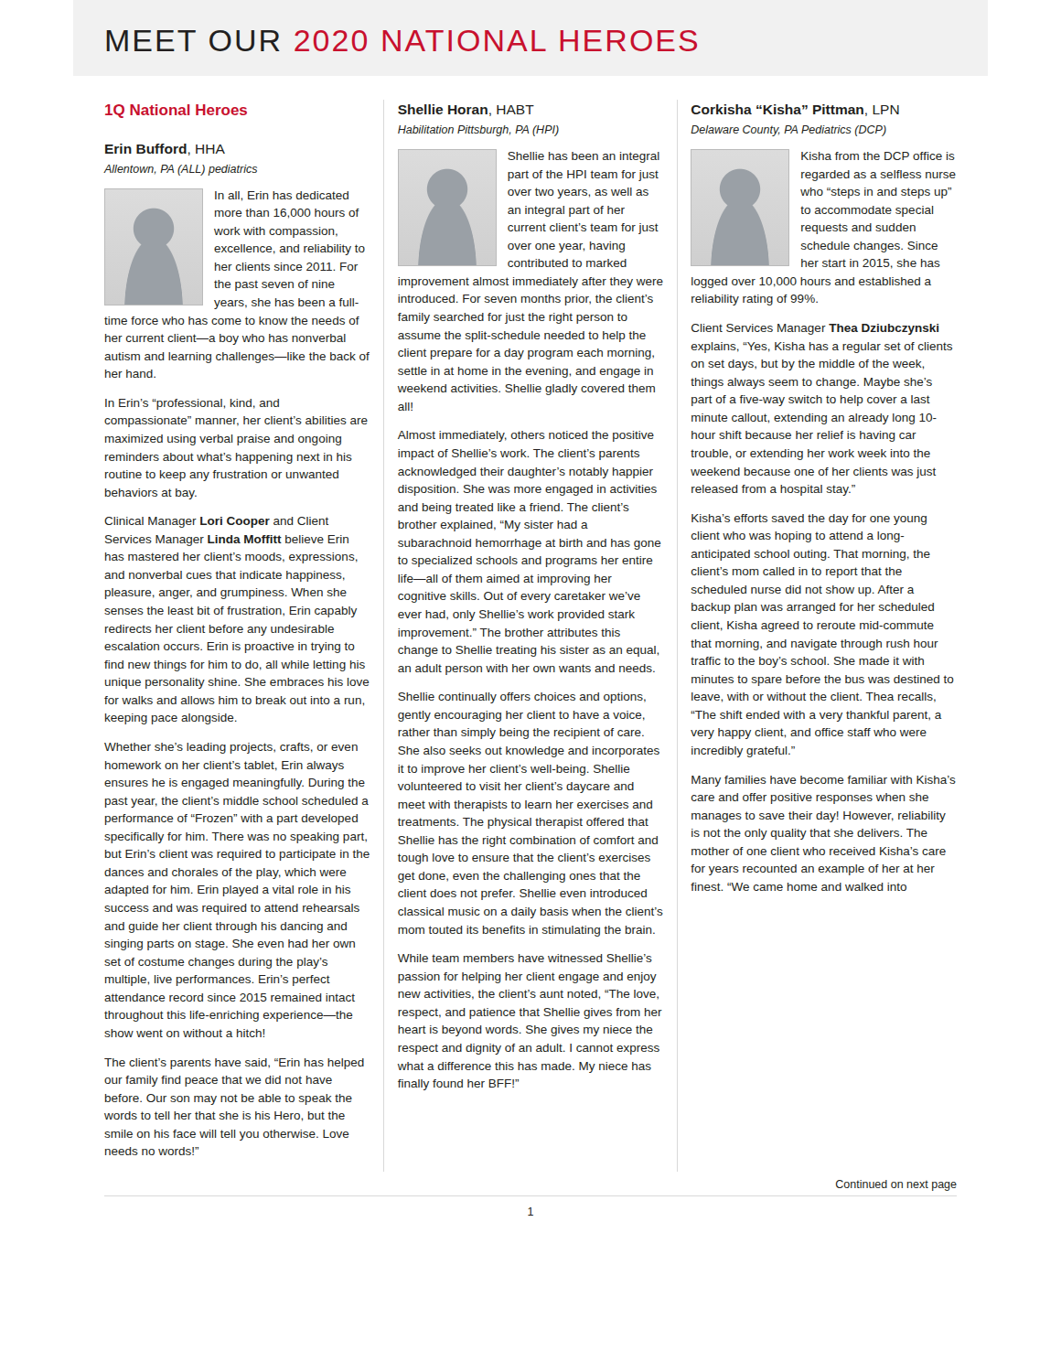Meet Our 2020 National Heroes
1Q National Heroes
Erin Bufford, HHA
Allentown, PA (ALL) pediatrics
In all, Erin has dedicated more than 16,000 hours of work with compassion, excellence, and reliability to her clients since 2011. For the past seven of nine years, she has been a full-time force who has come to know the needs of her current client—a boy who has nonverbal autism and learning challenges—like the back of her hand.
In Erin’s “professional, kind, and compassionate” manner, her client’s abilities are maximized using verbal praise and ongoing reminders about what’s happening next in his routine to keep any frustration or unwanted behaviors at bay.
Clinical Manager Lori Cooper and Client Services Manager Linda Moffitt believe Erin has mastered her client’s moods, expressions, and nonverbal cues that indicate happiness, pleasure, anger, and grumpiness. When she senses the least bit of frustration, Erin capably redirects her client before any undesirable escalation occurs. Erin is proactive in trying to find new things for him to do, all while letting his unique personality shine. She embraces his love for walks and allows him to break out into a run, keeping pace alongside.
Whether she’s leading projects, crafts, or even homework on her client’s tablet, Erin always ensures he is engaged meaningfully. During the past year, the client’s middle school scheduled a performance of “Frozen” with a part developed specifically for him. There was no speaking part, but Erin’s client was required to participate in the dances and chorales of the play, which were adapted for him. Erin played a vital role in his success and was required to attend rehearsals and guide her client through his dancing and singing parts on stage. She even had her own set of costume changes during the play’s multiple, live performances. Erin’s perfect attendance record since 2015 remained intact throughout this life-enriching experience—the show went on without a hitch!
The client’s parents have said, “Erin has helped our family find peace that we did not have before. Our son may not be able to speak the words to tell her that she is his Hero, but the smile on his face will tell you otherwise. Love needs no words!”
Shellie Horan, HABT
Habilitation Pittsburgh, PA (HPI)
Shellie has been an integral part of the HPI team for just over two years, as well as an integral part of her current client’s team for just over one year, having contributed to marked improvement almost immediately after they were introduced. For seven months prior, the client’s family searched for just the right person to assume the split-schedule needed to help the client prepare for a day program each morning, settle in at home in the evening, and engage in weekend activities. Shellie gladly covered them all!
Almost immediately, others noticed the positive impact of Shellie’s work. The client’s parents acknowledged their daughter’s notably happier disposition. She was more engaged in activities and being treated like a friend. The client’s brother explained, “My sister had a subarachnoid hemorrhage at birth and has gone to specialized schools and programs her entire life—all of them aimed at improving her cognitive skills. Out of every caretaker we’ve ever had, only Shellie’s work provided stark improvement.” The brother attributes this change to Shellie treating his sister as an equal, an adult person with her own wants and needs.
Shellie continually offers choices and options, gently encouraging her client to have a voice, rather than simply being the recipient of care. She also seeks out knowledge and incorporates it to improve her client’s well-being. Shellie volunteered to visit her client’s daycare and meet with therapists to learn her exercises and treatments. The physical therapist offered that Shellie has the right combination of comfort and tough love to ensure that the client’s exercises get done, even the challenging ones that the client does not prefer. Shellie even introduced classical music on a daily basis when the client’s mom touted its benefits in stimulating the brain.
While team members have witnessed Shellie’s passion for helping her client engage and enjoy new activities, the client’s aunt noted, “The love, respect, and patience that Shellie gives from her heart is beyond words. She gives my niece the respect and dignity of an adult. I cannot express what a difference this has made. My niece has finally found her BFF!”
Corkisha “Kisha” Pittman, LPN
Delaware County, PA Pediatrics (DCP)
Kisha from the DCP office is regarded as a selfless nurse who “steps in and steps up” to accommodate special requests and sudden schedule changes. Since her start in 2015, she has logged over 10,000 hours and established a reliability rating of 99%.
Client Services Manager Thea Dziubczynski explains, “Yes, Kisha has a regular set of clients on set days, but by the middle of the week, things always seem to change. Maybe she’s part of a five-way switch to help cover a last minute callout, extending an already long 10-hour shift because her relief is having car trouble, or extending her work week into the weekend because one of her clients was just released from a hospital stay.”
Kisha’s efforts saved the day for one young client who was hoping to attend a long-anticipated school outing. That morning, the client’s mom called in to report that the scheduled nurse did not show up. After a backup plan was arranged for her scheduled client, Kisha agreed to reroute mid-commute that morning, and navigate through rush hour traffic to the boy’s school. She made it with minutes to spare before the bus was destined to leave, with or without the client. Thea recalls, “The shift ended with a very thankful parent, a very happy client, and office staff who were incredibly grateful.”
Many families have become familiar with Kisha’s care and offer positive responses when she manages to save their day! However, reliability is not the only quality that she delivers. The mother of one client who received Kisha’s care for years recounted an example of her at her finest. “We came home and walked into
Continued on next page
1